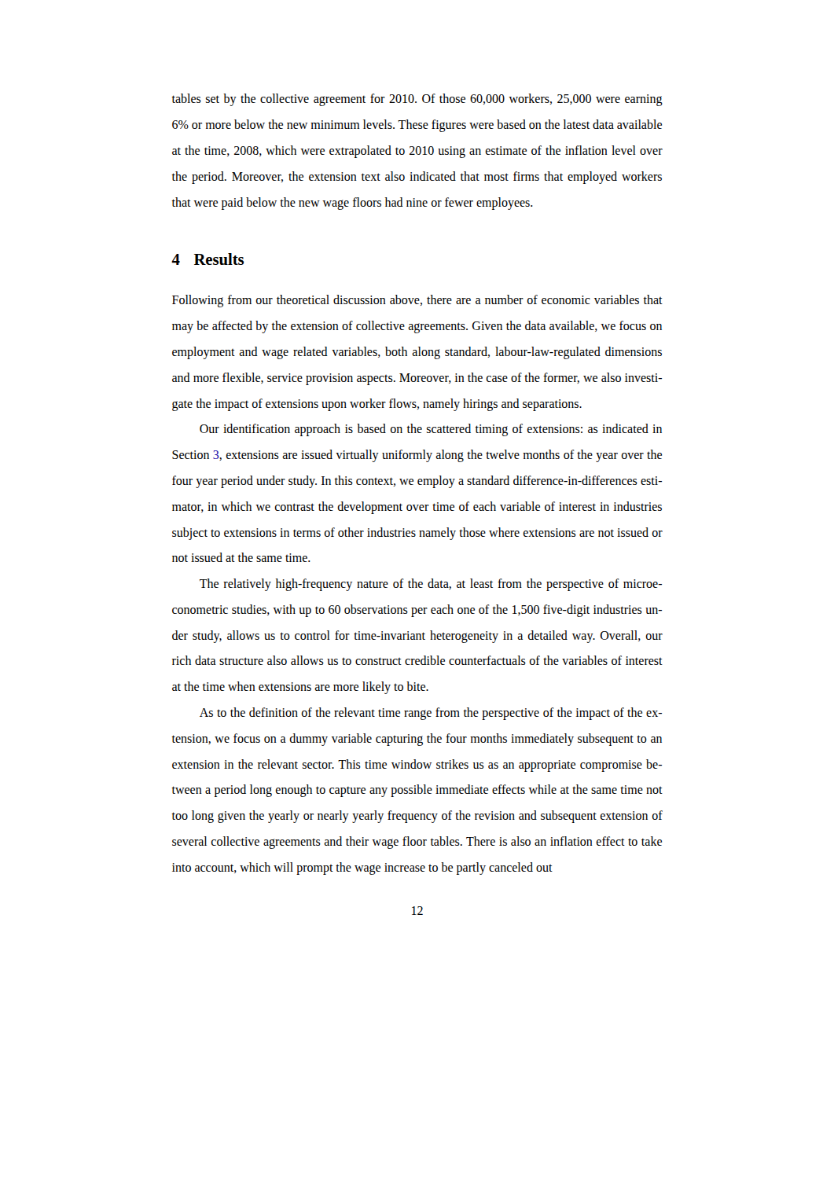tables set by the collective agreement for 2010. Of those 60,000 workers, 25,000 were earning 6% or more below the new minimum levels. These figures were based on the latest data available at the time, 2008, which were extrapolated to 2010 using an estimate of the inflation level over the period. Moreover, the extension text also indicated that most firms that employed workers that were paid below the new wage floors had nine or fewer employees.
4 Results
Following from our theoretical discussion above, there are a number of economic variables that may be affected by the extension of collective agreements. Given the data available, we focus on employment and wage related variables, both along standard, labour-law-regulated dimensions and more flexible, service provision aspects. Moreover, in the case of the former, we also investigate the impact of extensions upon worker flows, namely hirings and separations.
Our identification approach is based on the scattered timing of extensions: as indicated in Section 3, extensions are issued virtually uniformly along the twelve months of the year over the four year period under study. In this context, we employ a standard difference-in-differences estimator, in which we contrast the development over time of each variable of interest in industries subject to extensions in terms of other industries namely those where extensions are not issued or not issued at the same time.
The relatively high-frequency nature of the data, at least from the perspective of microeconometric studies, with up to 60 observations per each one of the 1,500 five-digit industries under study, allows us to control for time-invariant heterogeneity in a detailed way. Overall, our rich data structure also allows us to construct credible counterfactuals of the variables of interest at the time when extensions are more likely to bite.
As to the definition of the relevant time range from the perspective of the impact of the extension, we focus on a dummy variable capturing the four months immediately subsequent to an extension in the relevant sector. This time window strikes us as an appropriate compromise between a period long enough to capture any possible immediate effects while at the same time not too long given the yearly or nearly yearly frequency of the revision and subsequent extension of several collective agreements and their wage floor tables. There is also an inflation effect to take into account, which will prompt the wage increase to be partly canceled out
12